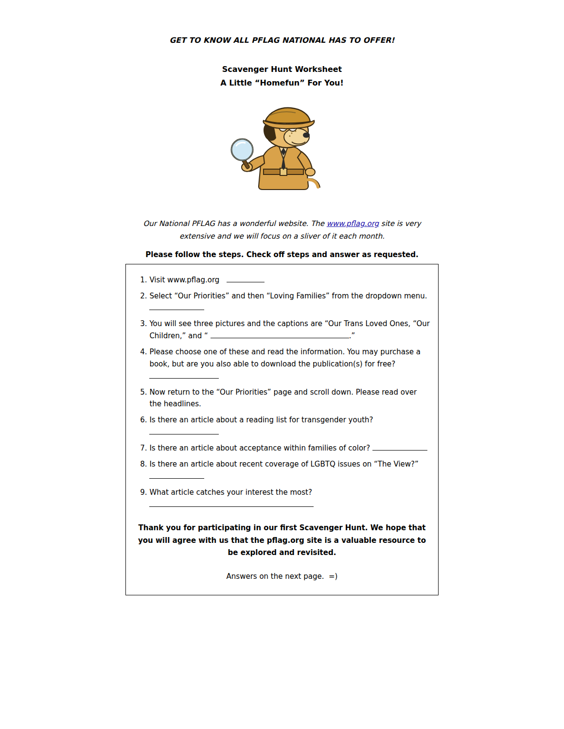GET TO KNOW ALL PFLAG NATIONAL HAS TO OFFER!
Scavenger Hunt Worksheet
A Little “Homefun” For You!
Our National PFLAG has a wonderful website. The www.pflag.org site is very extensive and we will focus on a sliver of it each month.
Please follow the steps. Check off steps and answer as requested.
Visit www.pflag.org
Select “Our Priorities” and then “Loving Families” from the dropdown menu.
You will see three pictures and the captions are “Our Trans Loved Ones, “Our Children,” and “ .”
Please choose one of these and read the information. You may purchase a book, but are you also able to download the publication(s) for free?
Now return to the “Our Priorities” page and scroll down. Please read over the headlines.
Is there an article about a reading list for transgender youth?
Is there an article about acceptance within families of color?
Is there an article about recent coverage of LGBTQ issues on “The View?”
What article catches your interest the most?
Thank you for participating in our first Scavenger Hunt. We hope that you will agree with us that the pflag.org site is a valuable resource to be explored and revisited.
Answers on the next page. =)